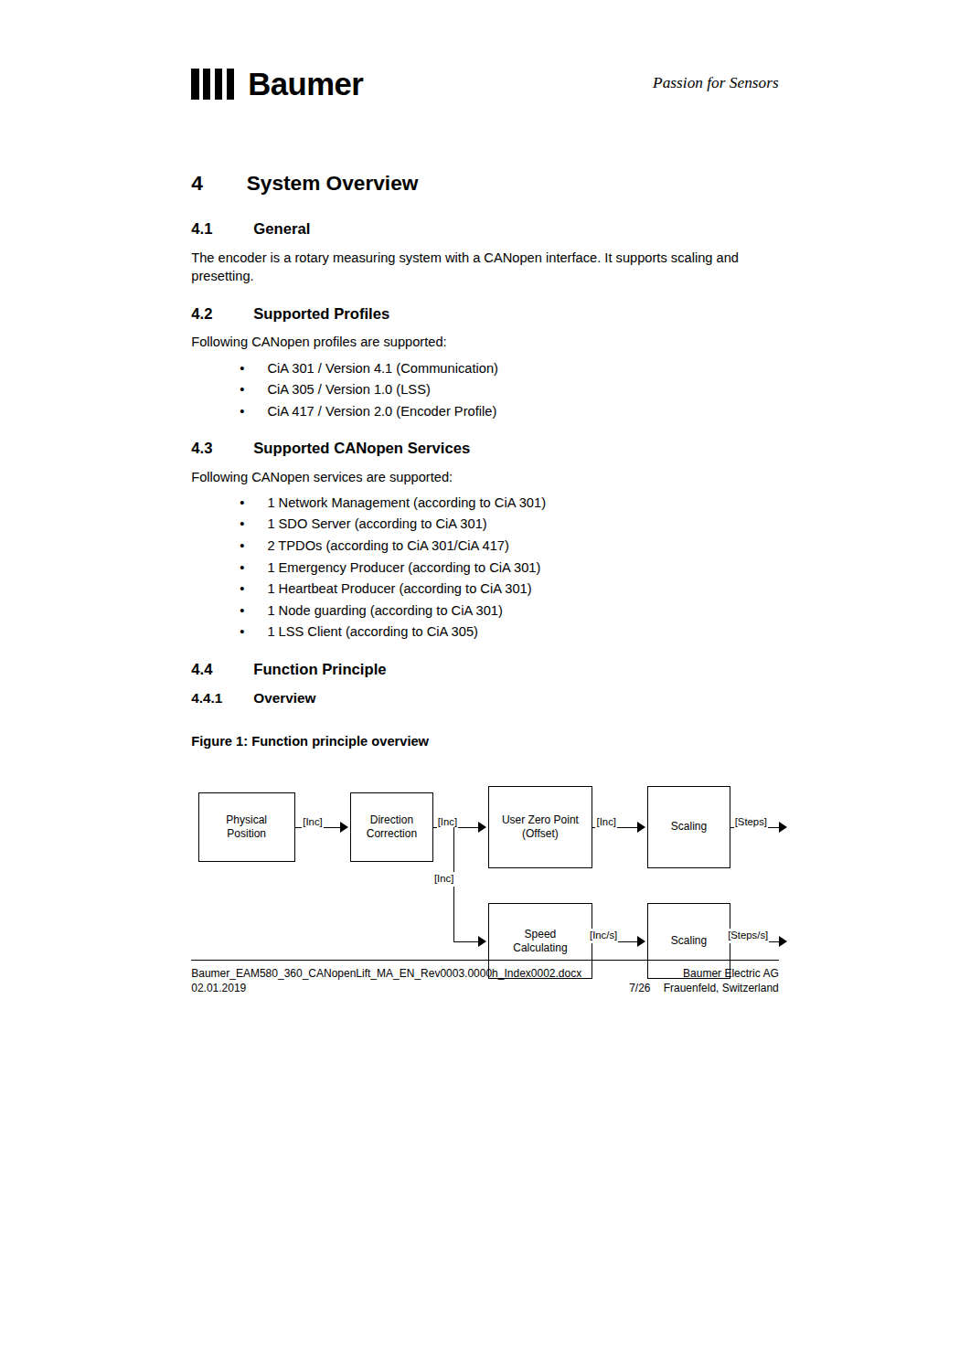Baumer
Passion for Sensors
4 System Overview
4.1 General
The encoder is a rotary measuring system with a CANopen interface. It supports scaling and presetting.
4.2 Supported Profiles
Following CANopen profiles are supported:
CiA 301 / Version 4.1 (Communication)
CiA 305 / Version 1.0 (LSS)
CiA 417 / Version 2.0 (Encoder Profile)
4.3 Supported CANopen Services
Following CANopen services are supported:
1 Network Management (according to CiA 301)
1 SDO Server (according to CiA 301)
2 TPDOs (according to CiA 301/CiA 417)
1 Emergency Producer (according to CiA 301)
1 Heartbeat Producer (according to CiA 301)
1 Node guarding (according to CiA 301)
1 LSS Client (according to CiA 305)
4.4 Function Principle
4.4.1 Overview
Figure 1: Function principle overview
Physical
Position
Direction
Correction
User Zero Point
(Offset)
Scaling
Speed
Calculating
Scaling
[Inc]
[Inc]
[Inc]
[Steps]
[Inc]
[Inc/s]
[Steps/s]
Baumer_EAM580_360_CANopenLift_MA_EN_Rev0003.0000h_Index0002.docx
02.01.2019
7/26
Baumer Electric AG
Frauenfeld, Switzerland